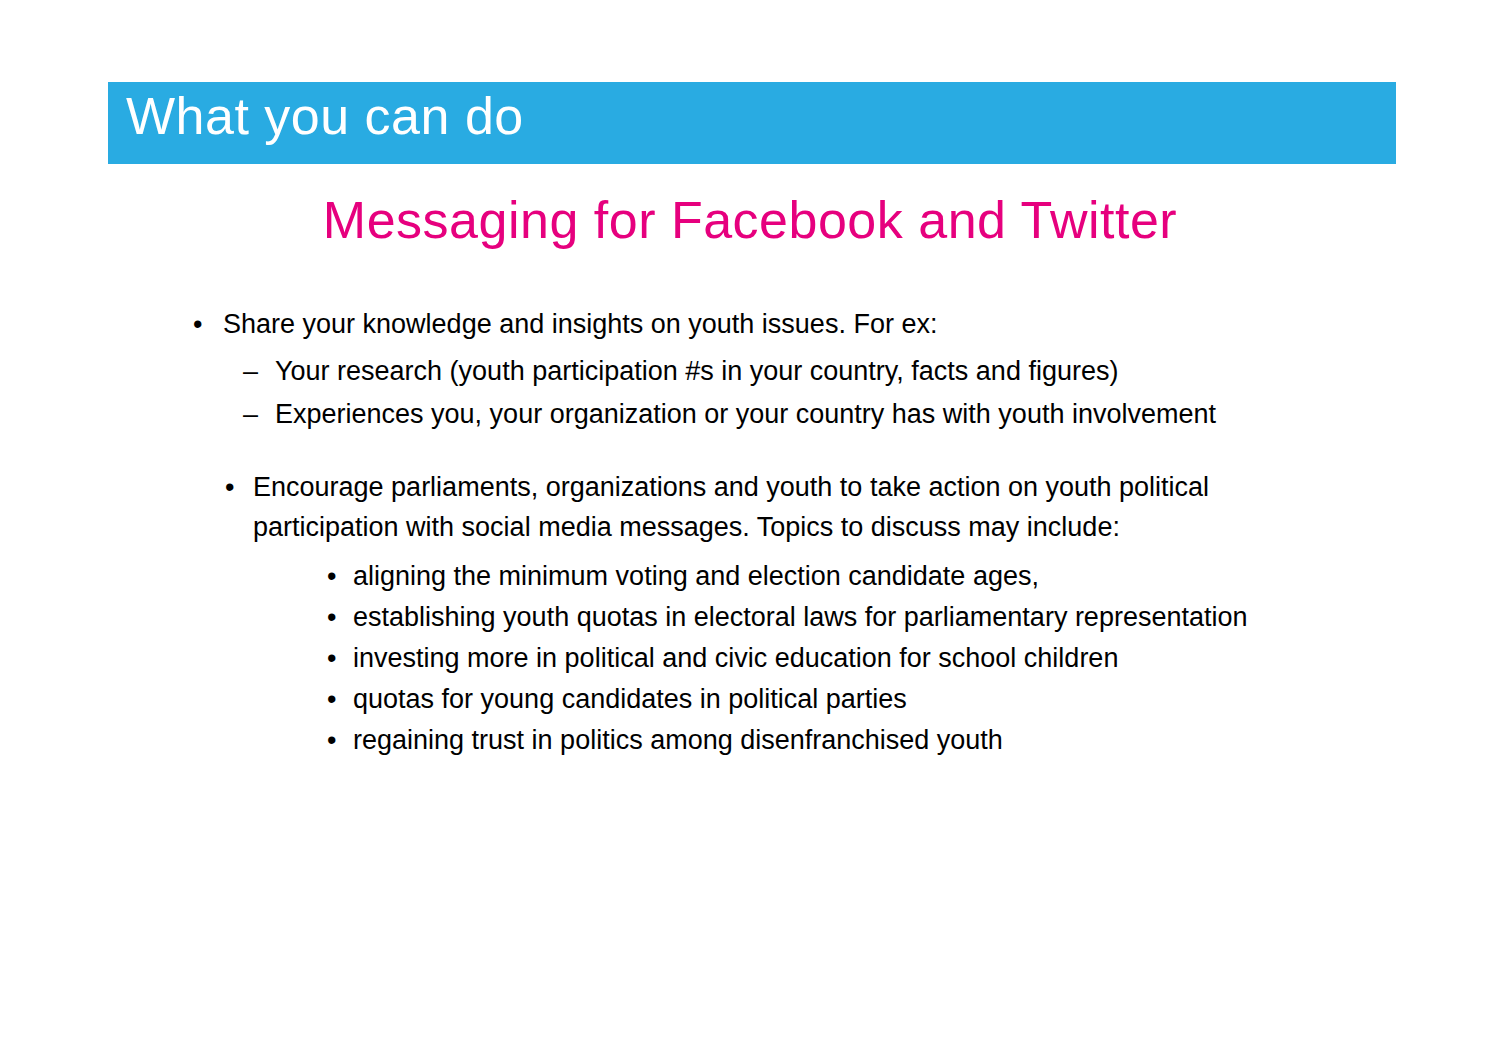What you can do
Messaging for Facebook and Twitter
Share your knowledge and insights on youth issues. For ex:
Your research (youth participation #s in your country, facts and figures)
Experiences you, your organization or your country has with youth involvement
Encourage parliaments, organizations and youth to take action on youth political participation with social media messages. Topics to discuss may include:
aligning the minimum voting and election candidate ages,
establishing youth quotas in electoral laws for parliamentary representation
investing more in political and civic education for school children
quotas for young candidates in political parties
regaining trust in politics among disenfranchised youth